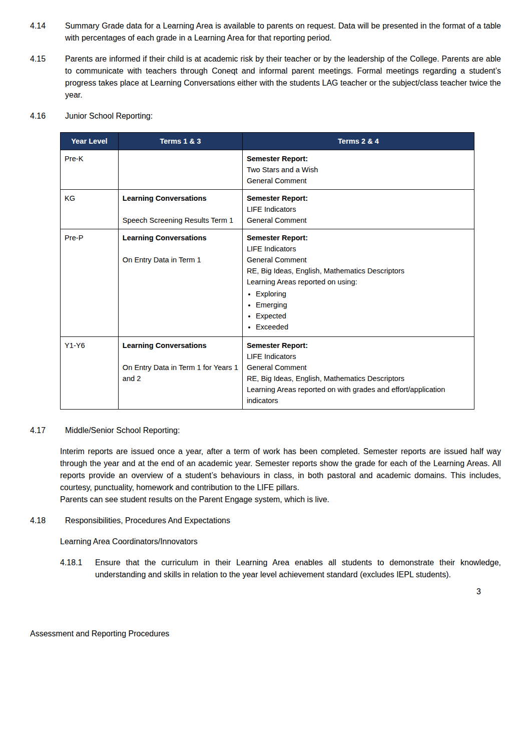4.14
Summary Grade data for a Learning Area is available to parents on request. Data will be presented in the format of a table with percentages of each grade in a Learning Area for that reporting period.
4.15
Parents are informed if their child is at academic risk by their teacher or by the leadership of the College. Parents are able to communicate with teachers through Coneqt and informal parent meetings. Formal meetings regarding a student’s progress takes place at Learning Conversations either with the students LAG teacher or the subject/class teacher twice the year.
4.16
Junior School Reporting:
| Year Level | Terms 1 & 3 | Terms 2 & 4 |
| --- | --- | --- |
| Pre-K | | Semester Report: Two Stars and a Wish General Comment |
| KG | Learning Conversations Speech Screening Results Term 1 | Semester Report: LIFE Indicators General Comment |
| Pre-P | Learning Conversations On Entry Data in Term 1 | Semester Report: LIFE Indicators General Comment RE, Big Ideas, English, Mathematics Descriptors Learning Areas reported on using: Exploring Emerging Expected Exceeded |
| Y1-Y6 | Learning Conversations On Entry Data in Term 1 for Years 1 and 2 | Semester Report: LIFE Indicators General Comment RE, Big Ideas, English, Mathematics Descriptors Learning Areas reported on with grades and effort/application indicators |
4.17
Middle/Senior School Reporting:
Interim reports are issued once a year, after a term of work has been completed. Semester reports are issued half way through the year and at the end of an academic year. Semester reports show the grade for each of the Learning Areas. All reports provide an overview of a student’s behaviours in class, in both pastoral and academic domains. This includes, courtesy, punctuality, homework and contribution to the LIFE pillars.
Parents can see student results on the Parent Engage system, which is live.
4.18
Responsibilities, Procedures And Expectations
Learning Area Coordinators/Innovators
4.18.1
Ensure that the curriculum in their Learning Area enables all students to demonstrate their knowledge, understanding and skills in relation to the year level achievement standard (excludes IEPL students).
3
Assessment and Reporting Procedures